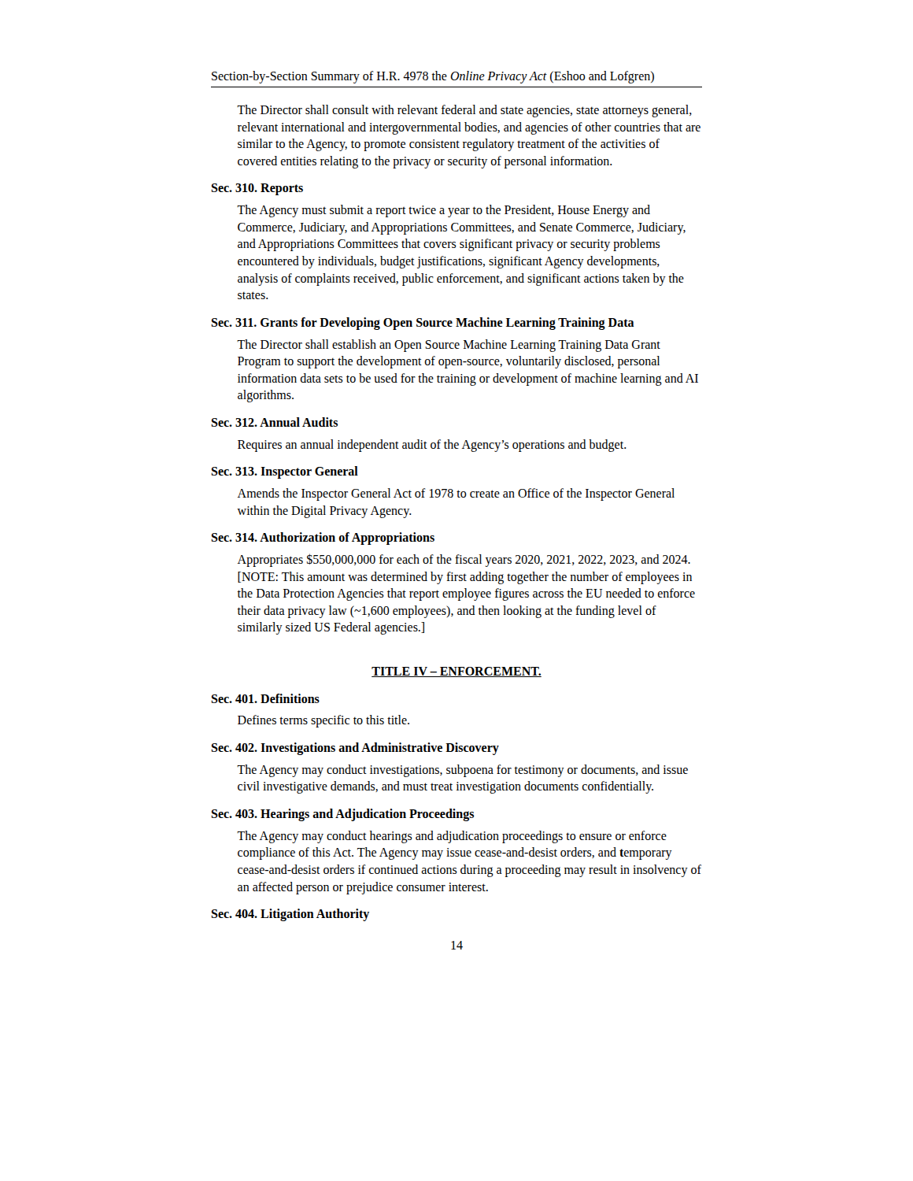Section-by-Section Summary of H.R. 4978 the Online Privacy Act (Eshoo and Lofgren)
The Director shall consult with relevant federal and state agencies, state attorneys general, relevant international and intergovernmental bodies, and agencies of other countries that are similar to the Agency, to promote consistent regulatory treatment of the activities of covered entities relating to the privacy or security of personal information.
Sec. 310. Reports
The Agency must submit a report twice a year to the President, House Energy and Commerce, Judiciary, and Appropriations Committees, and Senate Commerce, Judiciary, and Appropriations Committees that covers significant privacy or security problems encountered by individuals, budget justifications, significant Agency developments, analysis of complaints received, public enforcement, and significant actions taken by the states.
Sec. 311. Grants for Developing Open Source Machine Learning Training Data
The Director shall establish an Open Source Machine Learning Training Data Grant Program to support the development of open-source, voluntarily disclosed, personal information data sets to be used for the training or development of machine learning and AI algorithms.
Sec. 312. Annual Audits
Requires an annual independent audit of the Agency’s operations and budget.
Sec. 313. Inspector General
Amends the Inspector General Act of 1978 to create an Office of the Inspector General within the Digital Privacy Agency.
Sec. 314. Authorization of Appropriations
Appropriates $550,000,000 for each of the fiscal years 2020, 2021, 2022, 2023, and 2024. [NOTE: This amount was determined by first adding together the number of employees in the Data Protection Agencies that report employee figures across the EU needed to enforce their data privacy law (~1,600 employees), and then looking at the funding level of similarly sized US Federal agencies.]
TITLE IV – ENFORCEMENT.
Sec. 401. Definitions
Defines terms specific to this title.
Sec. 402. Investigations and Administrative Discovery
The Agency may conduct investigations, subpoena for testimony or documents, and issue civil investigative demands, and must treat investigation documents confidentially.
Sec. 403. Hearings and Adjudication Proceedings
The Agency may conduct hearings and adjudication proceedings to ensure or enforce compliance of this Act. The Agency may issue cease-and-desist orders, and temporary cease-and-desist orders if continued actions during a proceeding may result in insolvency of an affected person or prejudice consumer interest.
Sec. 404. Litigation Authority
14